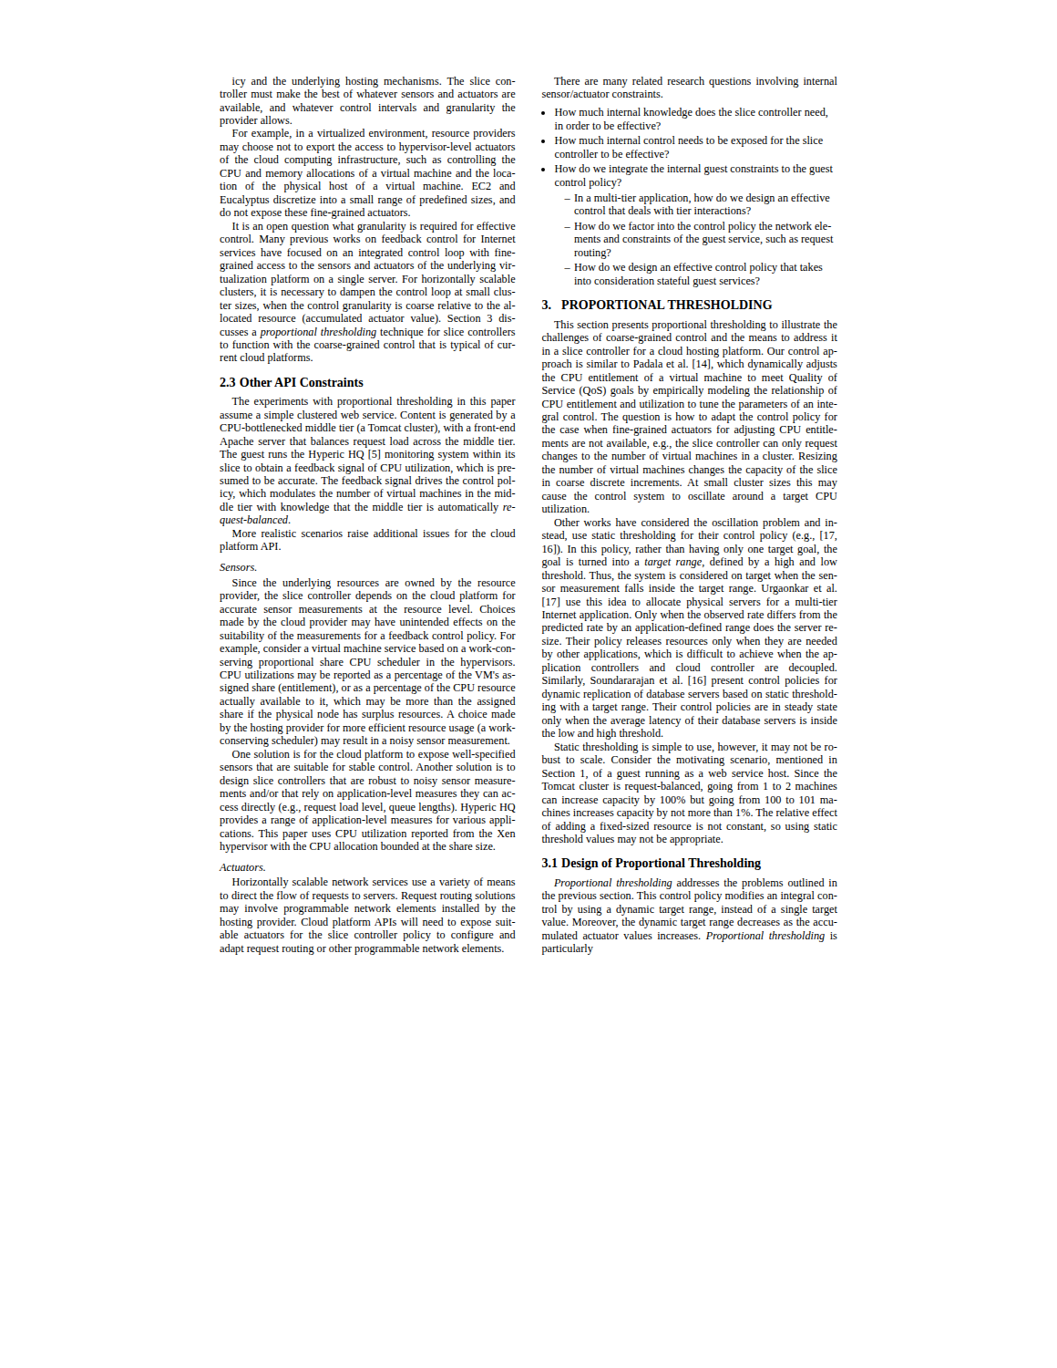icy and the underlying hosting mechanisms. The slice controller must make the best of whatever sensors and actuators are available, and whatever control intervals and granularity the provider allows.
For example, in a virtualized environment, resource providers may choose not to export the access to hypervisor-level actuators of the cloud computing infrastructure, such as controlling the CPU and memory allocations of a virtual machine and the location of the physical host of a virtual machine. EC2 and Eucalyptus discretize into a small range of predefined sizes, and do not expose these fine-grained actuators.
It is an open question what granularity is required for effective control. Many previous works on feedback control for Internet services have focused on an integrated control loop with fine-grained access to the sensors and actuators of the underlying virtualization platform on a single server. For horizontally scalable clusters, it is necessary to dampen the control loop at small cluster sizes, when the control granularity is coarse relative to the allocated resource (accumulated actuator value). Section 3 discusses a proportional thresholding technique for slice controllers to function with the coarse-grained control that is typical of current cloud platforms.
2.3 Other API Constraints
The experiments with proportional thresholding in this paper assume a simple clustered web service. Content is generated by a CPU-bottlenecked middle tier (a Tomcat cluster), with a front-end Apache server that balances request load across the middle tier. The guest runs the Hyperic HQ [5] monitoring system within its slice to obtain a feedback signal of CPU utilization, which is presumed to be accurate. The feedback signal drives the control policy, which modulates the number of virtual machines in the middle tier with knowledge that the middle tier is automatically request-balanced.
More realistic scenarios raise additional issues for the cloud platform API.
Sensors.
Since the underlying resources are owned by the resource provider, the slice controller depends on the cloud platform for accurate sensor measurements at the resource level. Choices made by the cloud provider may have unintended effects on the suitability of the measurements for a feedback control policy. For example, consider a virtual machine service based on a work-conserving proportional share CPU scheduler in the hypervisors. CPU utilizations may be reported as a percentage of the VM's assigned share (entitlement), or as a percentage of the CPU resource actually available to it, which may be more than the assigned share if the physical node has surplus resources. A choice made by the hosting provider for more efficient resource usage (a work-conserving scheduler) may result in a noisy sensor measurement.
One solution is for the cloud platform to expose well-specified sensors that are suitable for stable control. Another solution is to design slice controllers that are robust to noisy sensor measurements and/or that rely on application-level measures they can access directly (e.g., request load level, queue lengths). Hyperic HQ provides a range of application-level measures for various applications. This paper uses CPU utilization reported from the Xen hypervisor with the CPU allocation bounded at the share size.
Actuators.
Horizontally scalable network services use a variety of means to direct the flow of requests to servers. Request routing solutions may involve programmable network elements installed by the hosting provider. Cloud platform APIs will need to expose suitable actuators for the slice controller policy to configure and adapt request routing or other programmable network elements.
There are many related research questions involving internal sensor/actuator constraints.
How much internal knowledge does the slice controller need, in order to be effective?
How much internal control needs to be exposed for the slice controller to be effective?
How do we integrate the internal guest constraints to the guest control policy?
In a multi-tier application, how do we design an effective control that deals with tier interactions?
How do we factor into the control policy the network elements and constraints of the guest service, such as request routing?
How do we design an effective control policy that takes into consideration stateful guest services?
3. PROPORTIONAL THRESHOLDING
This section presents proportional thresholding to illustrate the challenges of coarse-grained control and the means to address it in a slice controller for a cloud hosting platform. Our control approach is similar to Padala et al. [14], which dynamically adjusts the CPU entitlement of a virtual machine to meet Quality of Service (QoS) goals by empirically modeling the relationship of CPU entitlement and utilization to tune the parameters of an integral control. The question is how to adapt the control policy for the case when fine-grained actuators for adjusting CPU entitlements are not available, e.g., the slice controller can only request changes to the number of virtual machines in a cluster. Resizing the number of virtual machines changes the capacity of the slice in coarse discrete increments. At small cluster sizes this may cause the control system to oscillate around a target CPU utilization.
Other works have considered the oscillation problem and instead, use static thresholding for their control policy (e.g., [17, 16]). In this policy, rather than having only one target goal, the goal is turned into a target range, defined by a high and low threshold. Thus, the system is considered on target when the sensor measurement falls inside the target range. Urgaonkar et al. [17] use this idea to allocate physical servers for a multi-tier Internet application. Only when the observed rate differs from the predicted rate by an application-defined range does the server resize. Their policy releases resources only when they are needed by other applications, which is difficult to achieve when the application controllers and cloud controller are decoupled. Similarly, Soundararajan et al. [16] present control policies for dynamic replication of database servers based on static thresholding with a target range. Their control policies are in steady state only when the average latency of their database servers is inside the low and high threshold.
Static thresholding is simple to use, however, it may not be robust to scale. Consider the motivating scenario, mentioned in Section 1, of a guest running as a web service host. Since the Tomcat cluster is request-balanced, going from 1 to 2 machines can increase capacity by 100% but going from 100 to 101 machines increases capacity by not more than 1%. The relative effect of adding a fixed-sized resource is not constant, so using static threshold values may not be appropriate.
3.1 Design of Proportional Thresholding
Proportional thresholding addresses the problems outlined in the previous section. This control policy modifies an integral control by using a dynamic target range, instead of a single target value. Moreover, the dynamic target range decreases as the accumulated actuator values increases. Proportional thresholding is particularly